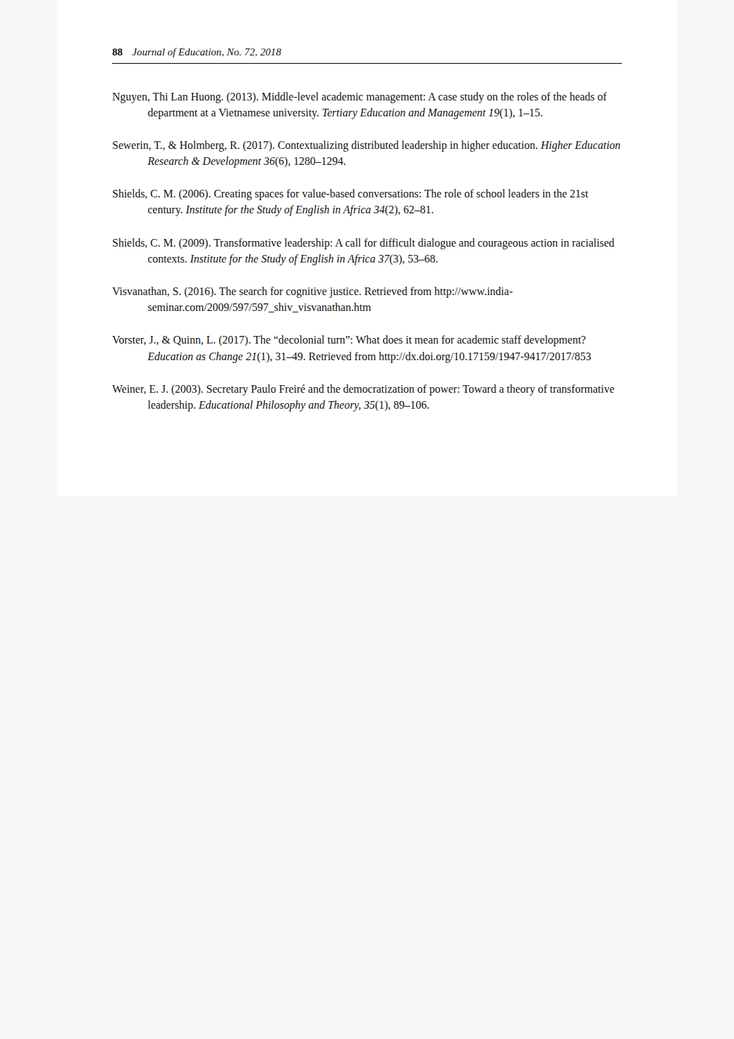88 Journal of Education, No. 72, 2018
Nguyen, Thi Lan Huong. (2013). Middle-level academic management: A case study on the roles of the heads of department at a Vietnamese university. Tertiary Education and Management 19(1), 1–15.
Sewerin, T., & Holmberg, R. (2017). Contextualizing distributed leadership in higher education. Higher Education Research & Development 36(6), 1280–1294.
Shields, C. M. (2006). Creating spaces for value-based conversations: The role of school leaders in the 21st century. Institute for the Study of English in Africa 34(2), 62–81.
Shields, C. M. (2009). Transformative leadership: A call for difficult dialogue and courageous action in racialised contexts. Institute for the Study of English in Africa 37(3), 53–68.
Visvanathan, S. (2016). The search for cognitive justice. Retrieved from http://www.india-seminar.com/2009/597/597_shiv_visvanathan.htm
Vorster, J., & Quinn, L. (2017). The “decolonial turn”: What does it mean for academic staff development? Education as Change 21(1), 31–49. Retrieved from http://dx.doi.org/10.17159/1947-9417/2017/853
Weiner, E. J. (2003). Secretary Paulo Freiré and the democratization of power: Toward a theory of transformative leadership. Educational Philosophy and Theory, 35(1), 89–106.